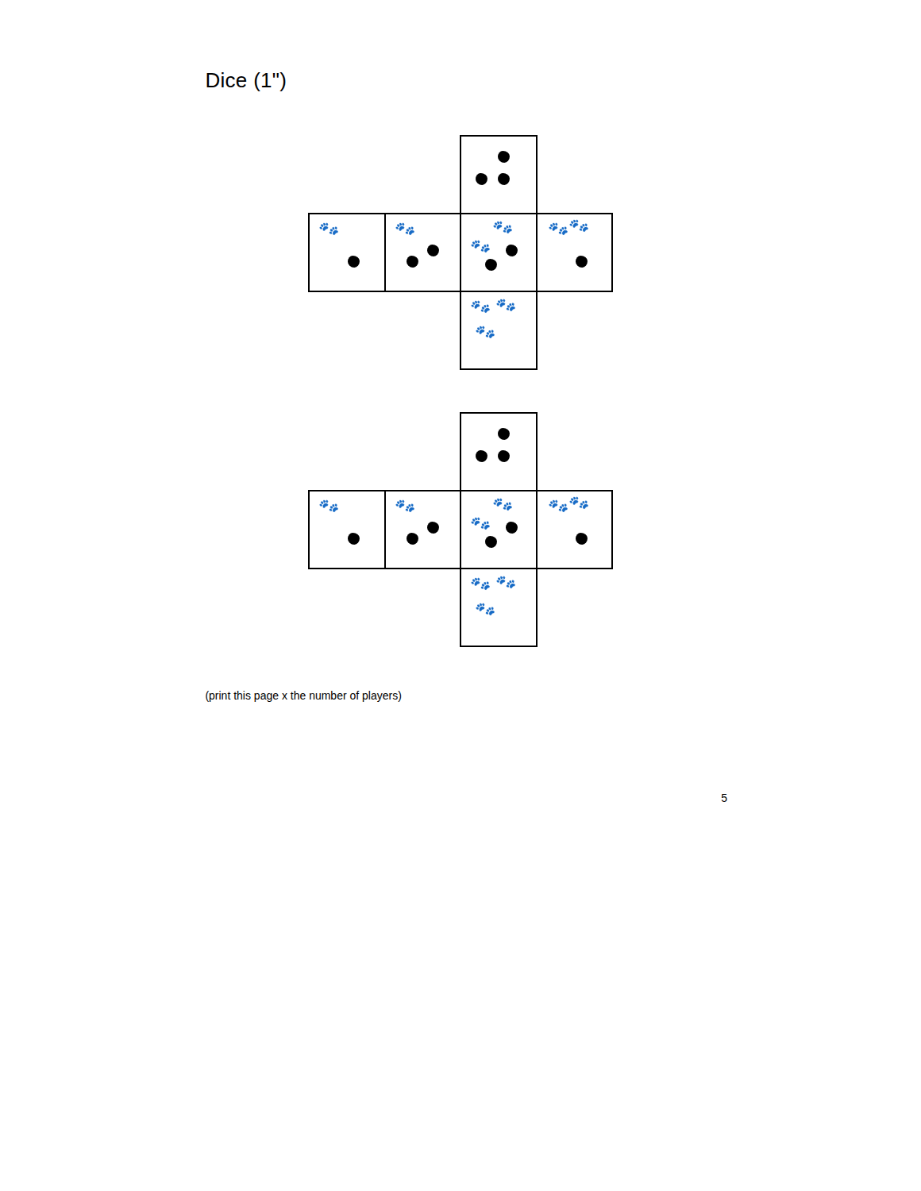Dice (1")
| 🐾 | 🐾 | 🐾 🐾 | 🐾 🐾 |
| | | 🐾 🐾 🐾 | |
| 🐾 | 🐾 | 🐾 🐾 | 🐾 🐾 |
| | | 🐾 🐾 🐾 | |
(print this page x the number of players)
5